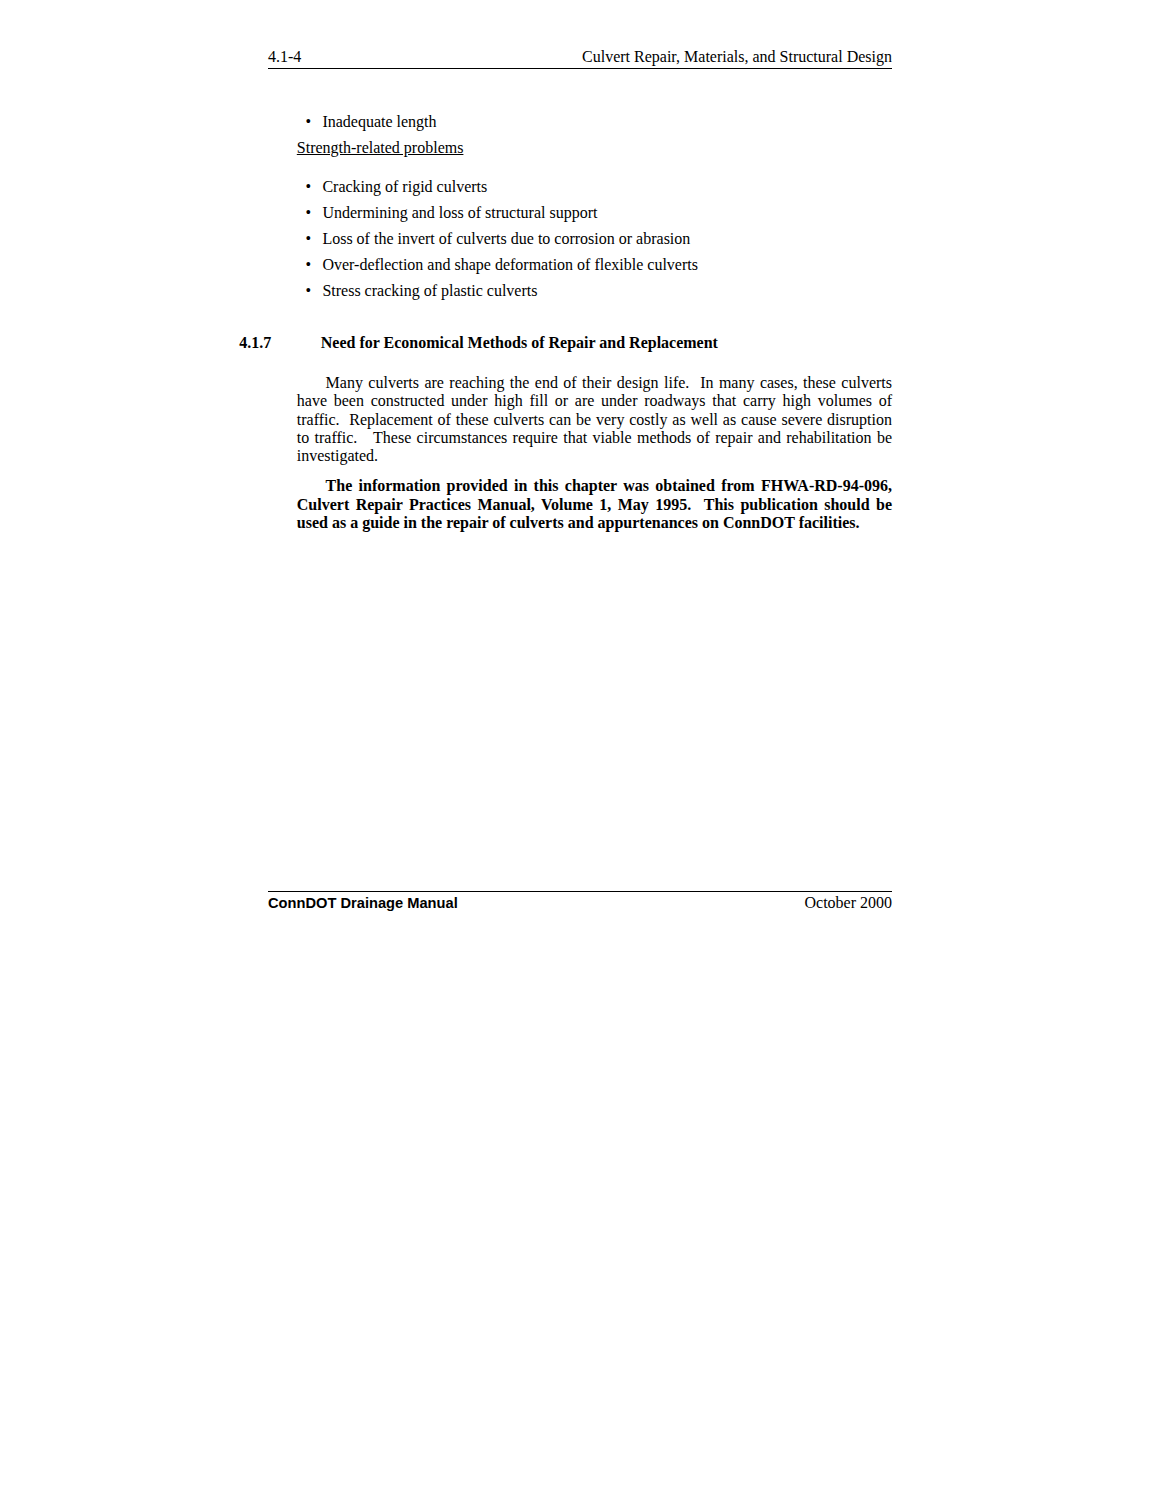4.1-4
Culvert Repair, Materials, and Structural Design
Inadequate length
Strength-related problems
Cracking of rigid culverts
Undermining and loss of structural support
Loss of the invert of culverts due to corrosion or abrasion
Over-deflection and shape deformation of flexible culverts
Stress cracking of plastic culverts
4.1.7 Need for Economical Methods of Repair and Replacement
Many culverts are reaching the end of their design life. In many cases, these culverts have been constructed under high fill or are under roadways that carry high volumes of traffic. Replacement of these culverts can be very costly as well as cause severe disruption to traffic. These circumstances require that viable methods of repair and rehabilitation be investigated.
The information provided in this chapter was obtained from FHWA-RD-94-096, Culvert Repair Practices Manual, Volume 1, May 1995. This publication should be used as a guide in the repair of culverts and appurtenances on ConnDOT facilities.
ConnDOT Drainage Manual
October 2000